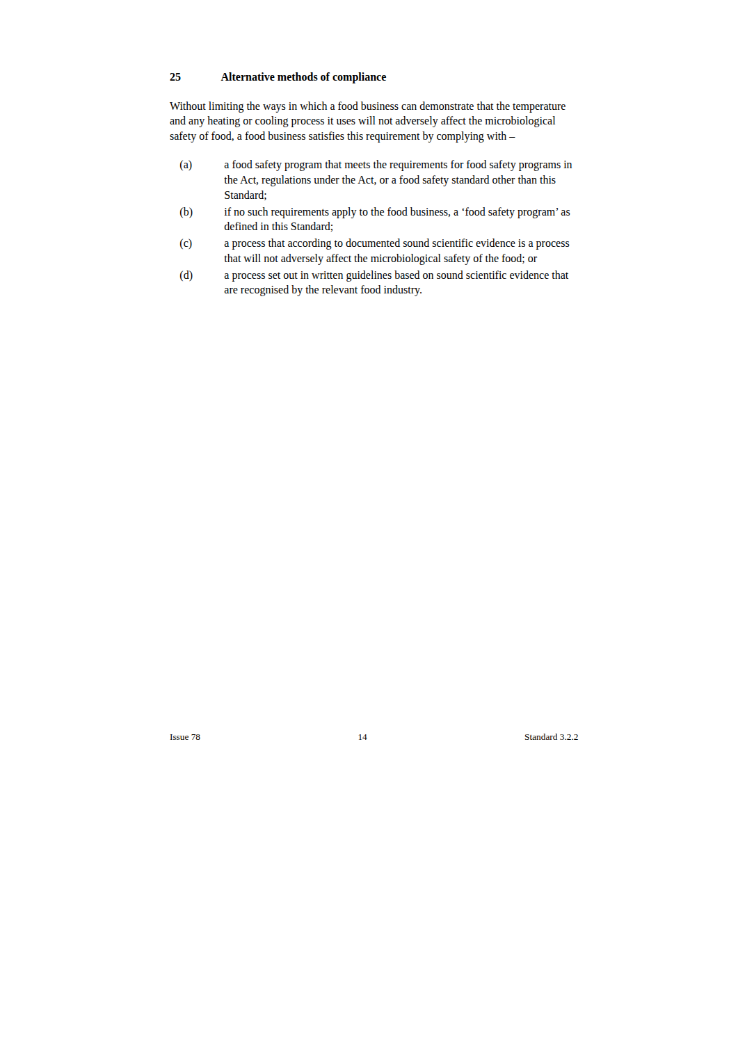25 Alternative methods of compliance
Without limiting the ways in which a food business can demonstrate that the temperature and any heating or cooling process it uses will not adversely affect the microbiological safety of food, a food business satisfies this requirement by complying with –
(a) a food safety program that meets the requirements for food safety programs in the Act, regulations under the Act, or a food safety standard other than this Standard;
(b) if no such requirements apply to the food business, a ‘food safety program’ as defined in this Standard;
(c) a process that according to documented sound scientific evidence is a process that will not adversely affect the microbiological safety of the food; or
(d) a process set out in written guidelines based on sound scientific evidence that are recognised by the relevant food industry.
Issue 78 14 Standard 3.2.2